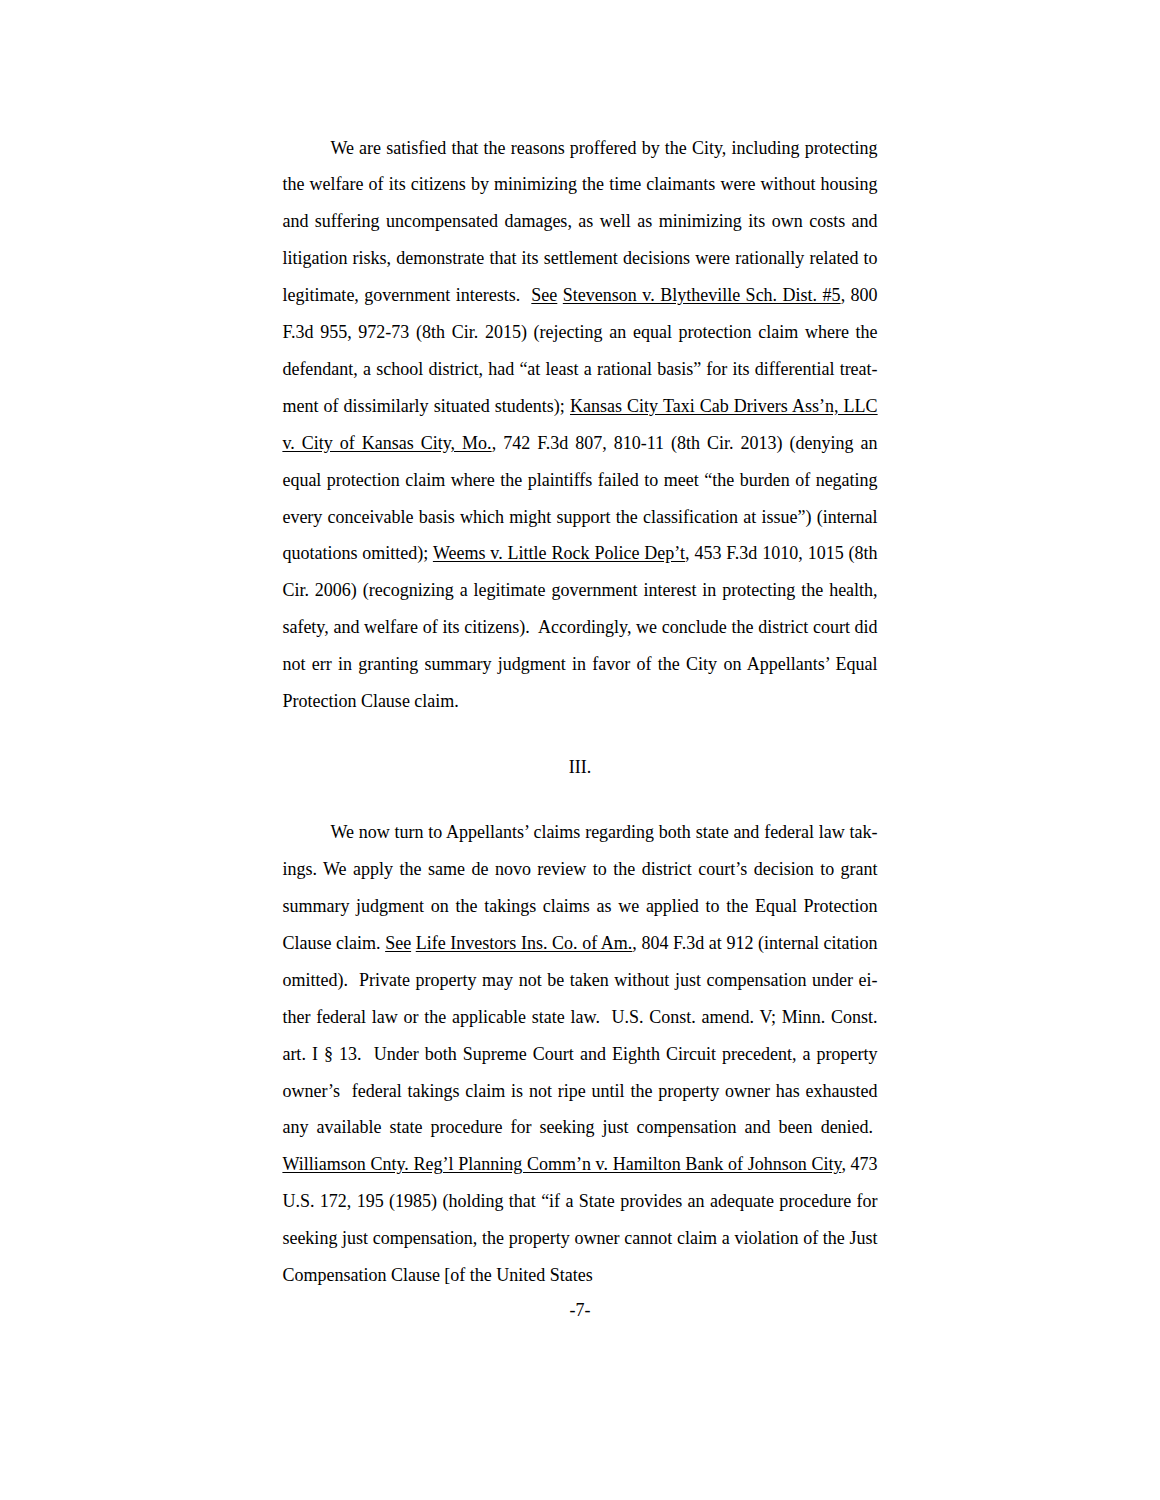We are satisfied that the reasons proffered by the City, including protecting the welfare of its citizens by minimizing the time claimants were without housing and suffering uncompensated damages, as well as minimizing its own costs and litigation risks, demonstrate that its settlement decisions were rationally related to legitimate, government interests. See Stevenson v. Blytheville Sch. Dist. #5, 800 F.3d 955, 972-73 (8th Cir. 2015) (rejecting an equal protection claim where the defendant, a school district, had “at least a rational basis” for its differential treatment of dissimilarly situated students); Kansas City Taxi Cab Drivers Ass’n, LLC v. City of Kansas City, Mo., 742 F.3d 807, 810-11 (8th Cir. 2013) (denying an equal protection claim where the plaintiffs failed to meet “the burden of negating every conceivable basis which might support the classification at issue”) (internal quotations omitted); Weems v. Little Rock Police Dep’t, 453 F.3d 1010, 1015 (8th Cir. 2006) (recognizing a legitimate government interest in protecting the health, safety, and welfare of its citizens). Accordingly, we conclude the district court did not err in granting summary judgment in favor of the City on Appellants’ Equal Protection Clause claim.
III.
We now turn to Appellants’ claims regarding both state and federal law takings. We apply the same de novo review to the district court’s decision to grant summary judgment on the takings claims as we applied to the Equal Protection Clause claim. See Life Investors Ins. Co. of Am., 804 F.3d at 912 (internal citation omitted). Private property may not be taken without just compensation under either federal law or the applicable state law. U.S. Const. amend. V; Minn. Const. art. I § 13. Under both Supreme Court and Eighth Circuit precedent, a property owner’s federal takings claim is not ripe until the property owner has exhausted any available state procedure for seeking just compensation and been denied. Williamson Cnty. Reg’l Planning Comm’n v. Hamilton Bank of Johnson City, 473 U.S. 172, 195 (1985) (holding that “if a State provides an adequate procedure for seeking just compensation, the property owner cannot claim a violation of the Just Compensation Clause [of the United States
-7-